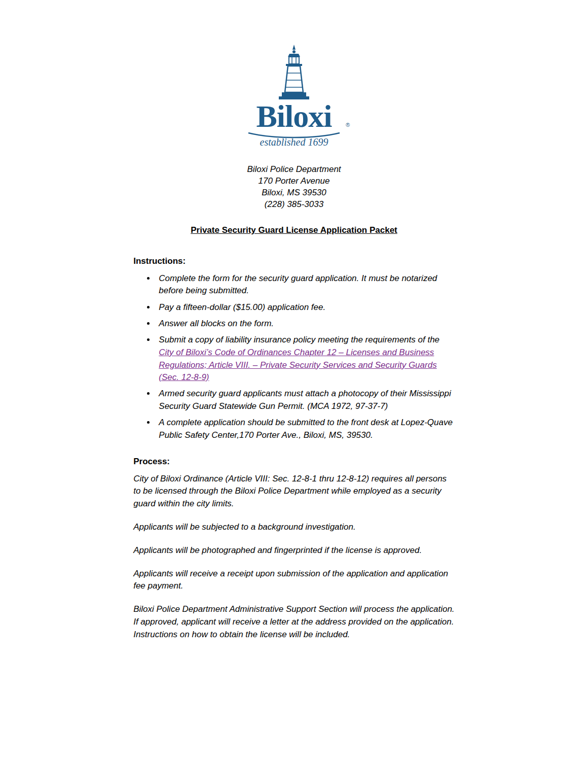Biloxi ® established 1699
Biloxi Police Department
170 Porter Avenue
Biloxi, MS 39530
(228) 385-3033
Private Security Guard License Application Packet
Instructions:
Complete the form for the security guard application. It must be notarized before being submitted.
Pay a fifteen-dollar ($15.00) application fee.
Answer all blocks on the form.
Submit a copy of liability insurance policy meeting the requirements of the City of Biloxi’s Code of Ordinances Chapter 12 – Licenses and Business Regulations; Article VIII. – Private Security Services and Security Guards (Sec. 12-8-9)
Armed security guard applicants must attach a photocopy of their Mississippi Security Guard Statewide Gun Permit. (MCA 1972, 97-37-7)
A complete application should be submitted to the front desk at Lopez-Quave Public Safety Center,170 Porter Ave., Biloxi, MS, 39530.
Process:
City of Biloxi Ordinance (Article VIII: Sec. 12-8-1 thru 12-8-12) requires all persons to be licensed through the Biloxi Police Department while employed as a security guard within the city limits.
Applicants will be subjected to a background investigation.
Applicants will be photographed and fingerprinted if the license is approved.
Applicants will receive a receipt upon submission of the application and application fee payment.
Biloxi Police Department Administrative Support Section will process the application. If approved, applicant will receive a letter at the address provided on the application. Instructions on how to obtain the license will be included.